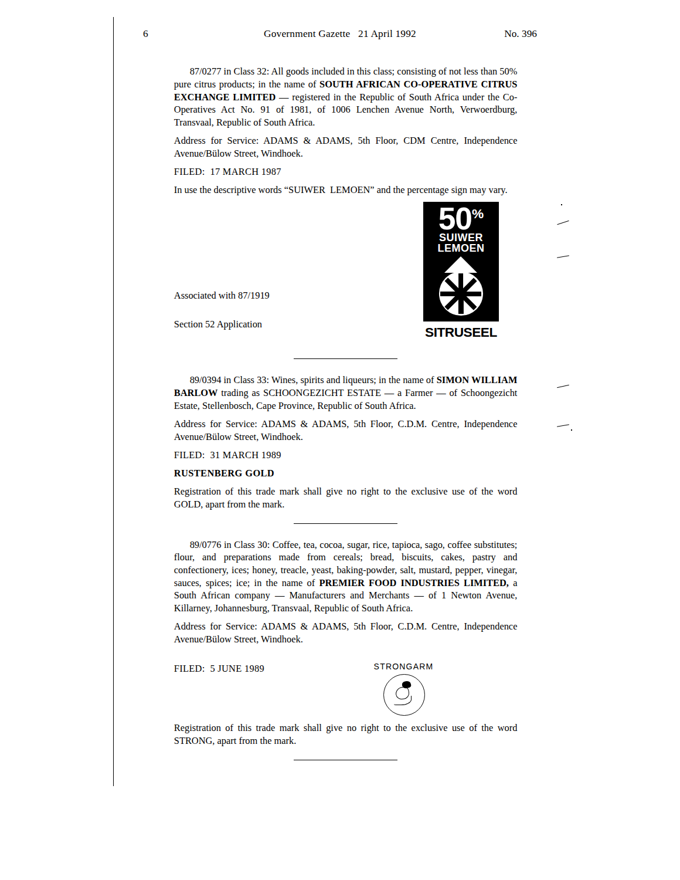6
Government Gazette 21 April 1992
No. 396
87/0277 in Class 32: All goods included in this class; consisting of not less than 50% pure citrus products; in the name of SOUTH AFRICAN CO-OPERATIVE CITRUS EXCHANGE LIMITED — registered in the Republic of South Africa under the Co-Operatives Act No. 91 of 1981, of 1006 Lenchen Avenue North, Verwoerdburg, Transvaal, Republic of South Africa.
Address for Service: ADAMS & ADAMS, 5th Floor, CDM Centre, Independence Avenue/Bülow Street, Windhoek.
FILED: 17 MARCH 1987
In use the descriptive words “SUIWER LEMOEN” and the percentage sign may vary.
Associated with 87/1919
Section 52 Application
50%
SUIWER
LEMOEN
SITRUSEEL
89/0394 in Class 33: Wines, spirits and liqueurs; in the name of SIMON WILLIAM BARLOW trading as SCHOONGEZICHT ESTATE — a Farmer — of Schoongezicht Estate, Stellenbosch, Cape Province, Republic of South Africa.
Address for Service: ADAMS & ADAMS, 5th Floor, C.D.M. Centre, Independence Avenue/Bülow Street, Windhoek.
FILED: 31 MARCH 1989
RUSTENBERG GOLD
Registration of this trade mark shall give no right to the exclusive use of the word GOLD, apart from the mark.
89/0776 in Class 30: Coffee, tea, cocoa, sugar, rice, tapioca, sago, coffee substitutes; flour, and preparations made from cereals; bread, biscuits, cakes, pastry and confectionery, ices; honey, treacle, yeast, baking-powder, salt, mustard, pepper, vinegar, sauces, spices; ice; in the name of PREMIER FOOD INDUSTRIES LIMITED, a South African company — Manufacturers and Merchants — of 1 Newton Avenue, Killarney, Johannesburg, Transvaal, Republic of South Africa.
Address for Service: ADAMS & ADAMS, 5th Floor, C.D.M. Centre, Independence Avenue/Bülow Street, Windhoek.
STRONGARM
FILED: 5 JUNE 1989
Registration of this trade mark shall give no right to the exclusive use of the word STRONG, apart from the mark.